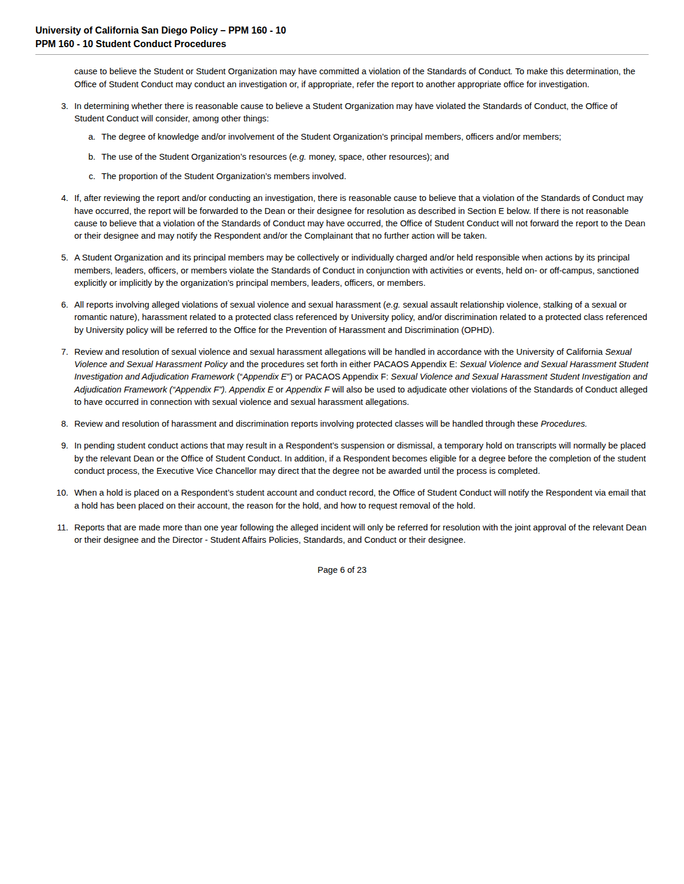University of California San Diego Policy – PPM 160 - 10 PPM 160 - 10 Student Conduct Procedures
cause to believe the Student or Student Organization may have committed a violation of the Standards of Conduct. To make this determination, the Office of Student Conduct may conduct an investigation or, if appropriate, refer the report to another appropriate office for investigation.
In determining whether there is reasonable cause to believe a Student Organization may have violated the Standards of Conduct, the Office of Student Conduct will consider, among other things:
The degree of knowledge and/or involvement of the Student Organization’s principal members, officers and/or members;
The use of the Student Organization’s resources (e.g. money, space, other resources); and
The proportion of the Student Organization’s members involved.
If, after reviewing the report and/or conducting an investigation, there is reasonable cause to believe that a violation of the Standards of Conduct may have occurred, the report will be forwarded to the Dean or their designee for resolution as described in Section E below. If there is not reasonable cause to believe that a violation of the Standards of Conduct may have occurred, the Office of Student Conduct will not forward the report to the Dean or their designee and may notify the Respondent and/or the Complainant that no further action will be taken.
A Student Organization and its principal members may be collectively or individually charged and/or held responsible when actions by its principal members, leaders, officers, or members violate the Standards of Conduct in conjunction with activities or events, held on- or off-campus, sanctioned explicitly or implicitly by the organization’s principal members, leaders, officers, or members.
All reports involving alleged violations of sexual violence and sexual harassment (e.g. sexual assault relationship violence, stalking of a sexual or romantic nature), harassment related to a protected class referenced by University policy, and/or discrimination related to a protected class referenced by University policy will be referred to the Office for the Prevention of Harassment and Discrimination (OPHD).
Review and resolution of sexual violence and sexual harassment allegations will be handled in accordance with the University of California Sexual Violence and Sexual Harassment Policy and the procedures set forth in either PACAOS Appendix E: Sexual Violence and Sexual Harassment Student Investigation and Adjudication Framework (“Appendix E”) or PACAOS Appendix F: Sexual Violence and Sexual Harassment Student Investigation and Adjudication Framework (“Appendix F”). Appendix E or Appendix F will also be used to adjudicate other violations of the Standards of Conduct alleged to have occurred in connection with sexual violence and sexual harassment allegations.
Review and resolution of harassment and discrimination reports involving protected classes will be handled through these Procedures.
In pending student conduct actions that may result in a Respondent’s suspension or dismissal, a temporary hold on transcripts will normally be placed by the relevant Dean or the Office of Student Conduct. In addition, if a Respondent becomes eligible for a degree before the completion of the student conduct process, the Executive Vice Chancellor may direct that the degree not be awarded until the process is completed.
When a hold is placed on a Respondent’s student account and conduct record, the Office of Student Conduct will notify the Respondent via email that a hold has been placed on their account, the reason for the hold, and how to request removal of the hold.
Reports that are made more than one year following the alleged incident will only be referred for resolution with the joint approval of the relevant Dean or their designee and the Director - Student Affairs Policies, Standards, and Conduct or their designee.
Page 6 of 23